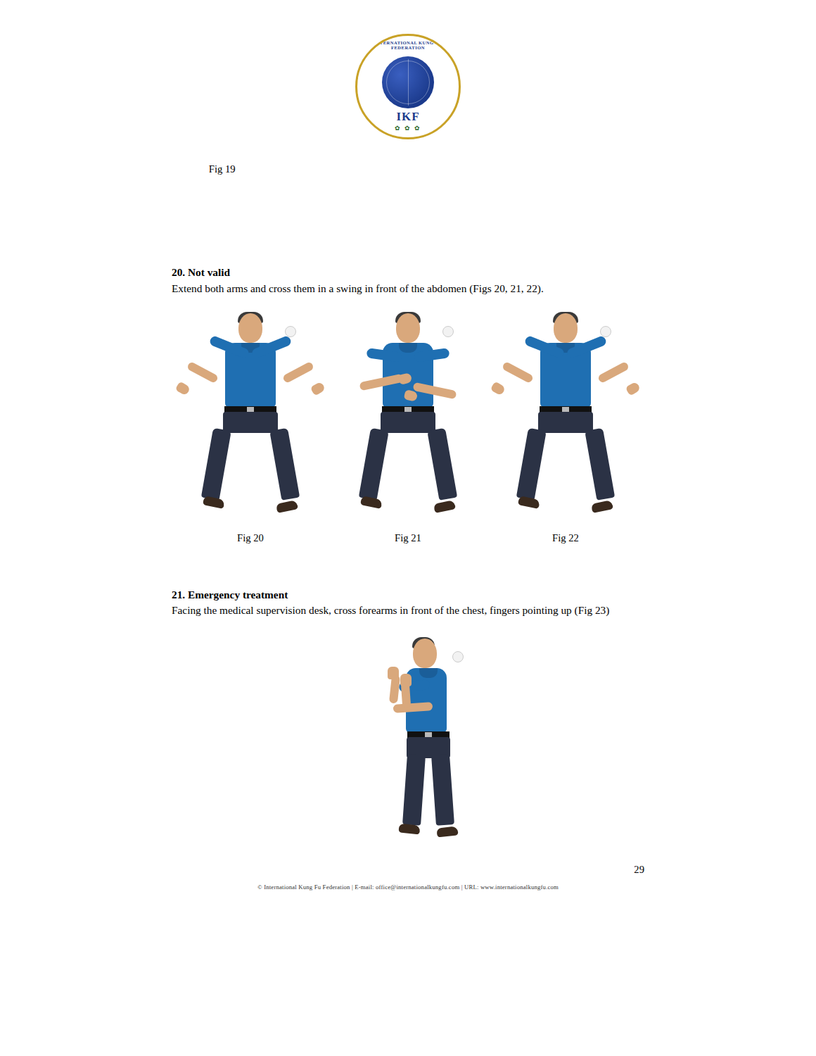International Kung Fu Federation
IKF
✿ ✿ ✿
Fig 19
20. Not valid
Extend both arms and cross them in a swing in front of the abdomen (Figs 20, 21, 22).
Fig 20
Fig 21
Fig 22
21. Emergency treatment
Facing the medical supervision desk, cross forearms in front of the chest, fingers pointing up (Fig 23)
29
© International Kung Fu Federation | E-mail: office@internationalkungfu.com | URL: www.internationalkungfu.com